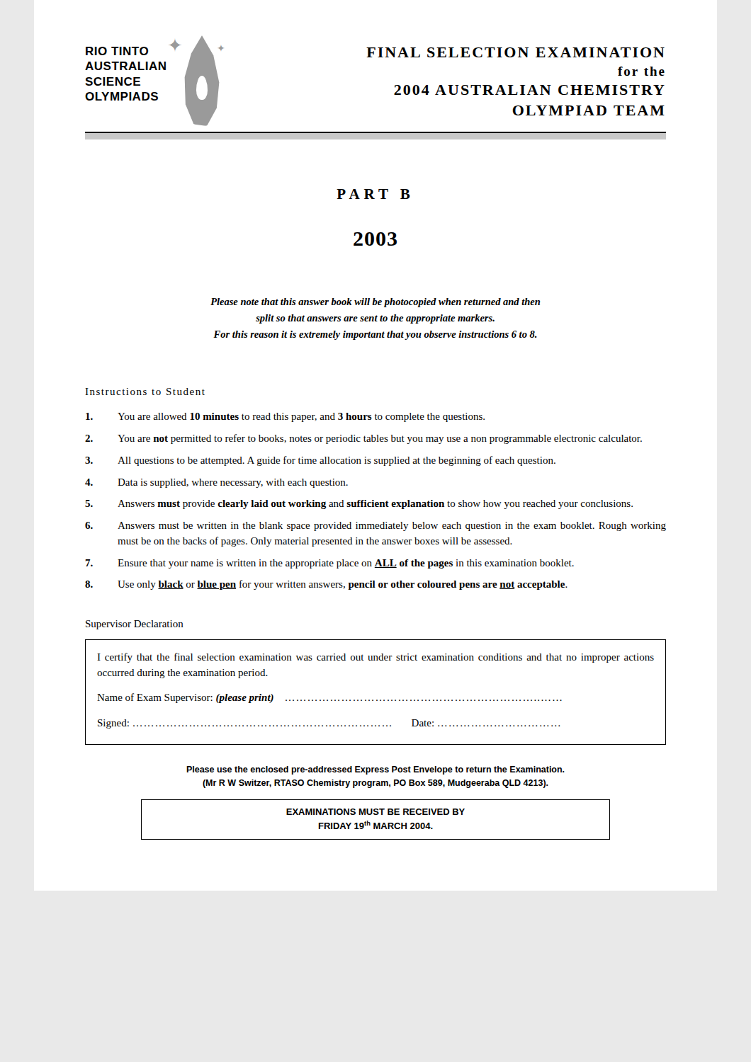✦ ✦ ✦ ✦
Rio Tinto
Australian
Science
Olympiads
FINAL SELECTION EXAMINATION
for the
2004 AUSTRALIAN CHEMISTRY
OLYMPIAD TEAM
PART B
2003
Please note that this answer book will be photocopied when returned and then
split so that answers are sent to the appropriate markers.
For this reason it is extremely important that you observe instructions 6 to 8.
Instructions to Student
You are allowed 10 minutes to read this paper, and 3 hours to complete the questions.
You are not permitted to refer to books, notes or periodic tables but you may use a non programmable electronic calculator.
All questions to be attempted. A guide for time allocation is supplied at the beginning of each question.
Data is supplied, where necessary, with each question.
Answers must provide clearly laid out working and sufficient explanation to show how you reached your conclusions.
Answers must be written in the blank space provided immediately below each question in the exam booklet. Rough working must be on the backs of pages. Only material presented in the answer boxes will be assessed.
Ensure that your name is written in the appropriate place on ALL of the pages in this examination booklet.
Use only black or blue pen for your written answers, pencil or other coloured pens are not acceptable.
Supervisor Declaration
I certify that the final selection examination was carried out under strict examination conditions and that no improper actions occurred during the examination period.
Name of Exam Supervisor: (please print) …………………………………………………………..……
Signed: …………………………………………………………… Date: ……………………………
Please use the enclosed pre-addressed Express Post Envelope to return the Examination.
(Mr R W Switzer, RTASO Chemistry program, PO Box 589, Mudgeeraba QLD 4213).
EXAMINATIONS MUST BE RECEIVED BY
FRIDAY 19th MARCH 2004.